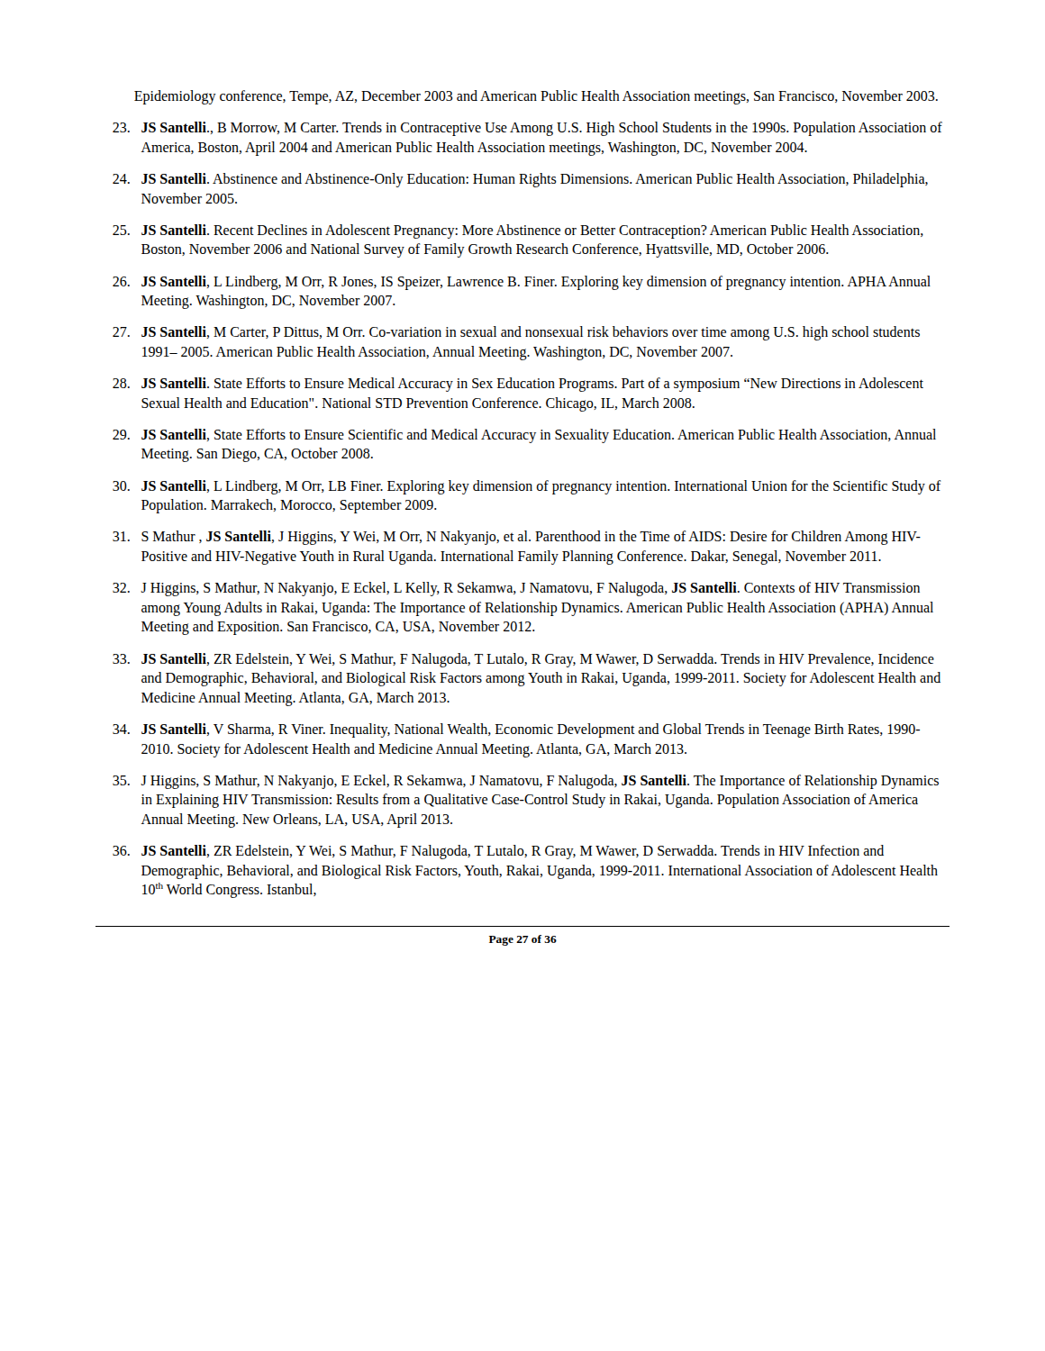Epidemiology conference, Tempe, AZ, December 2003 and American Public Health Association meetings, San Francisco, November 2003.
JS Santelli., B Morrow, M Carter. Trends in Contraceptive Use Among U.S. High School Students in the 1990s. Population Association of America, Boston, April 2004 and American Public Health Association meetings, Washington, DC, November 2004.
JS Santelli. Abstinence and Abstinence-Only Education: Human Rights Dimensions. American Public Health Association, Philadelphia, November 2005.
JS Santelli. Recent Declines in Adolescent Pregnancy: More Abstinence or Better Contraception? American Public Health Association, Boston, November 2006 and National Survey of Family Growth Research Conference, Hyattsville, MD, October 2006.
JS Santelli, L Lindberg, M Orr, R Jones, IS Speizer, Lawrence B. Finer. Exploring key dimension of pregnancy intention. APHA Annual Meeting. Washington, DC, November 2007.
JS Santelli, M Carter, P Dittus, M Orr. Co-variation in sexual and nonsexual risk behaviors over time among U.S. high school students 1991– 2005. American Public Health Association, Annual Meeting. Washington, DC, November 2007.
JS Santelli. State Efforts to Ensure Medical Accuracy in Sex Education Programs. Part of a symposium “New Directions in Adolescent Sexual Health and Education". National STD Prevention Conference. Chicago, IL, March 2008.
JS Santelli, State Efforts to Ensure Scientific and Medical Accuracy in Sexuality Education. American Public Health Association, Annual Meeting. San Diego, CA, October 2008.
JS Santelli, L Lindberg, M Orr, LB Finer. Exploring key dimension of pregnancy intention. International Union for the Scientific Study of Population. Marrakech, Morocco, September 2009.
S Mathur , JS Santelli, J Higgins, Y Wei, M Orr, N Nakyanjo, et al. Parenthood in the Time of AIDS: Desire for Children Among HIV-Positive and HIV-Negative Youth in Rural Uganda. International Family Planning Conference. Dakar, Senegal, November 2011.
J Higgins, S Mathur, N Nakyanjo, E Eckel, L Kelly, R Sekamwa, J Namatovu, F Nalugoda, JS Santelli. Contexts of HIV Transmission among Young Adults in Rakai, Uganda: The Importance of Relationship Dynamics. American Public Health Association (APHA) Annual Meeting and Exposition. San Francisco, CA, USA, November 2012.
JS Santelli, ZR Edelstein, Y Wei, S Mathur, F Nalugoda, T Lutalo, R Gray, M Wawer, D Serwadda. Trends in HIV Prevalence, Incidence and Demographic, Behavioral, and Biological Risk Factors among Youth in Rakai, Uganda, 1999-2011. Society for Adolescent Health and Medicine Annual Meeting. Atlanta, GA, March 2013.
JS Santelli, V Sharma, R Viner. Inequality, National Wealth, Economic Development and Global Trends in Teenage Birth Rates, 1990-2010. Society for Adolescent Health and Medicine Annual Meeting. Atlanta, GA, March 2013.
J Higgins, S Mathur, N Nakyanjo, E Eckel, R Sekamwa, J Namatovu, F Nalugoda, JS Santelli. The Importance of Relationship Dynamics in Explaining HIV Transmission: Results from a Qualitative Case-Control Study in Rakai, Uganda. Population Association of America Annual Meeting. New Orleans, LA, USA, April 2013.
JS Santelli, ZR Edelstein, Y Wei, S Mathur, F Nalugoda, T Lutalo, R Gray, M Wawer, D Serwadda. Trends in HIV Infection and Demographic, Behavioral, and Biological Risk Factors, Youth, Rakai, Uganda, 1999-2011. International Association of Adolescent Health 10th World Congress. Istanbul,
Page 27 of 36